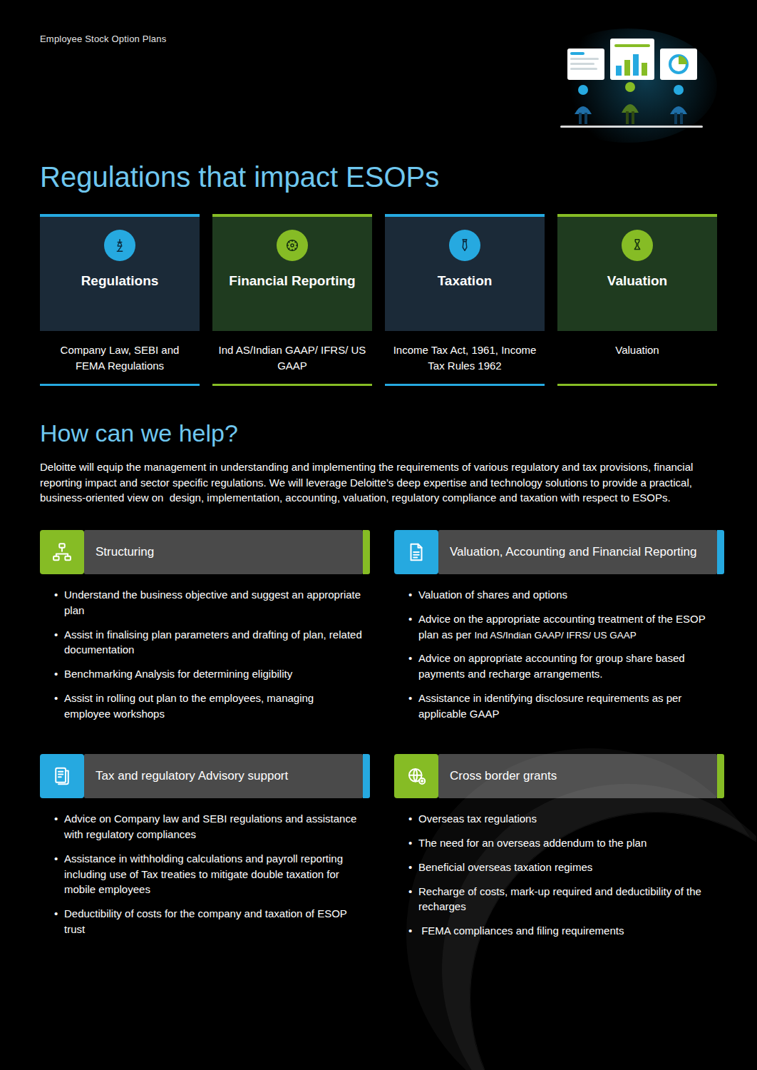Employee Stock Option Plans
Regulations that impact ESOPs
Regulations
Company Law, SEBI and FEMA Regulations
Financial Reporting
Ind AS/Indian GAAP/ IFRS/ US GAAP
Taxation
Income Tax Act, 1961, Income Tax Rules 1962
Valuation
Valuation
How can we help?
Deloitte will equip the management in understanding and implementing the requirements of various regulatory and tax provisions, financial reporting impact and sector specific regulations. We will leverage Deloitte’s deep expertise and technology solutions to provide a practical, business-oriented view on design, implementation, accounting, valuation, regulatory compliance and taxation with respect to ESOPs.
Structuring
Understand the business objective and suggest an appropriate plan
Assist in finalising plan parameters and drafting of plan, related documentation
Benchmarking Analysis for determining eligibility
Assist in rolling out plan to the employees, managing employee workshops
Valuation, Accounting and Financial Reporting
Valuation of shares and options
Advice on the appropriate accounting treatment of the ESOP plan as per Ind AS/Indian GAAP/ IFRS/ US GAAP
Advice on appropriate accounting for group share based payments and recharge arrangements.
Assistance in identifying disclosure requirements as per applicable GAAP
Tax and regulatory Advisory support
Advice on Company law and SEBI regulations and assistance with regulatory compliances
Assistance in withholding calculations and payroll reporting including use of Tax treaties to mitigate double taxation for mobile employees
Deductibility of costs for the company and taxation of ESOP trust
Cross border grants
Overseas tax regulations
The need for an overseas addendum to the plan
Beneficial overseas taxation regimes
Recharge of costs, mark-up required and deductibility of the recharges
FEMA compliances and filing requirements